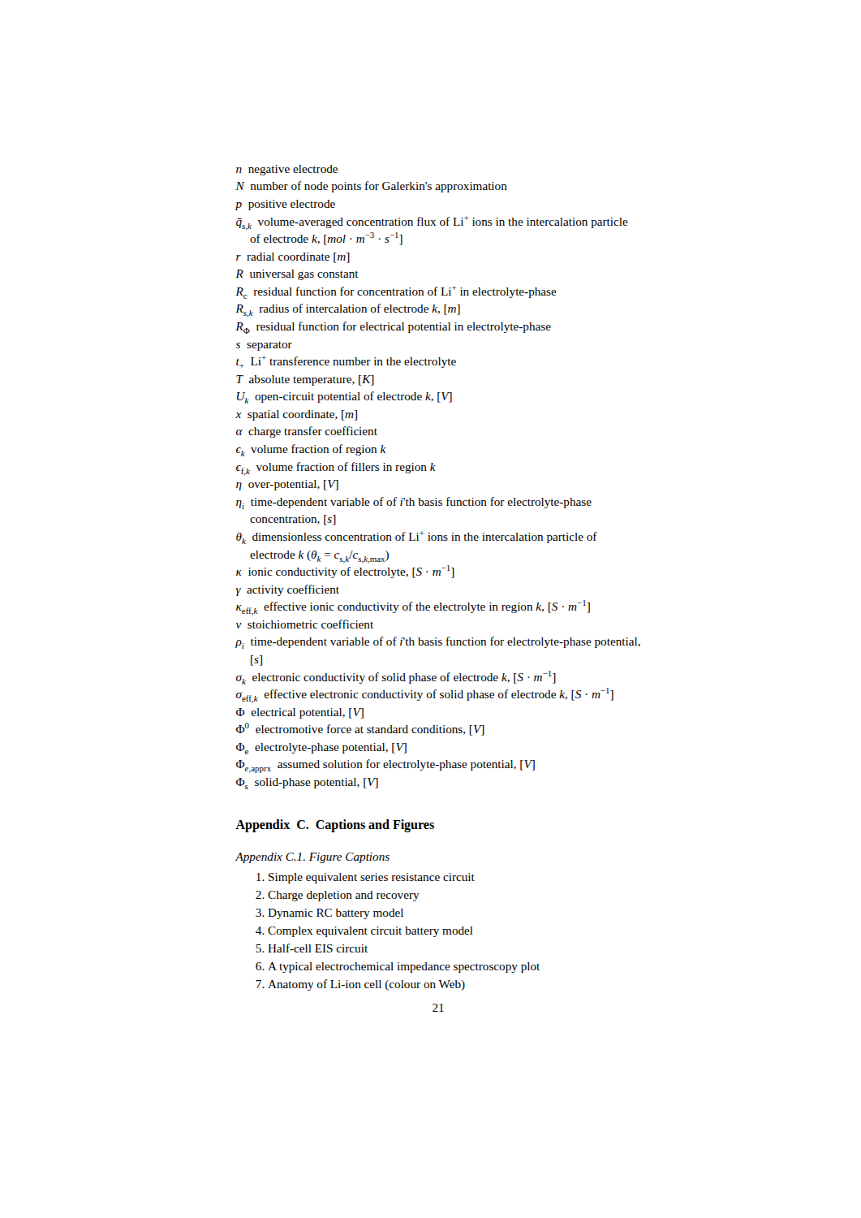n negative electrode
N number of node points for Galerkin's approximation
p positive electrode
q̄s,k volume-averaged concentration flux of Li+ ions in the intercalation particle of electrode k, [mol · m−3 · s−1]
r radial coordinate [m]
R universal gas constant
Rc residual function for concentration of Li+ in electrolyte-phase
Rs,k radius of intercalation of electrode k, [m]
RΦ residual function for electrical potential in electrolyte-phase
s separator
t+ Li+ transference number in the electrolyte
T absolute temperature, [K]
Uk open-circuit potential of electrode k, [V]
x spatial coordinate, [m]
α charge transfer coefficient
ϵk volume fraction of region k
ϵf,k volume fraction of fillers in region k
η over-potential, [V]
ηi time-dependent variable of of i'th basis function for electrolyte-phase concentration, [s]
θk dimensionless concentration of Li+ ions in the intercalation particle of electrode k (θk = cs,k/cs,k,max)
κ ionic conductivity of electrolyte, [S · m−1]
γ activity coefficient
κeff,k effective ionic conductivity of the electrolyte in region k, [S · m−1]
ν stoichiometric coefficient
ρi time-dependent variable of of i'th basis function for electrolyte-phase potential, [s]
σk electronic conductivity of solid phase of electrode k, [S · m−1]
σeff,k effective electronic conductivity of solid phase of electrode k, [S · m−1]
Φ electrical potential, [V]
Φ0 electromotive force at standard conditions, [V]
Φe electrolyte-phase potential, [V]
Φe,apprx assumed solution for electrolyte-phase potential, [V]
Φs solid-phase potential, [V]
Appendix C. Captions and Figures
Appendix C.1. Figure Captions
Simple equivalent series resistance circuit
Charge depletion and recovery
Dynamic RC battery model
Complex equivalent circuit battery model
Half-cell EIS circuit
A typical electrochemical impedance spectroscopy plot
Anatomy of Li-ion cell (colour on Web)
21